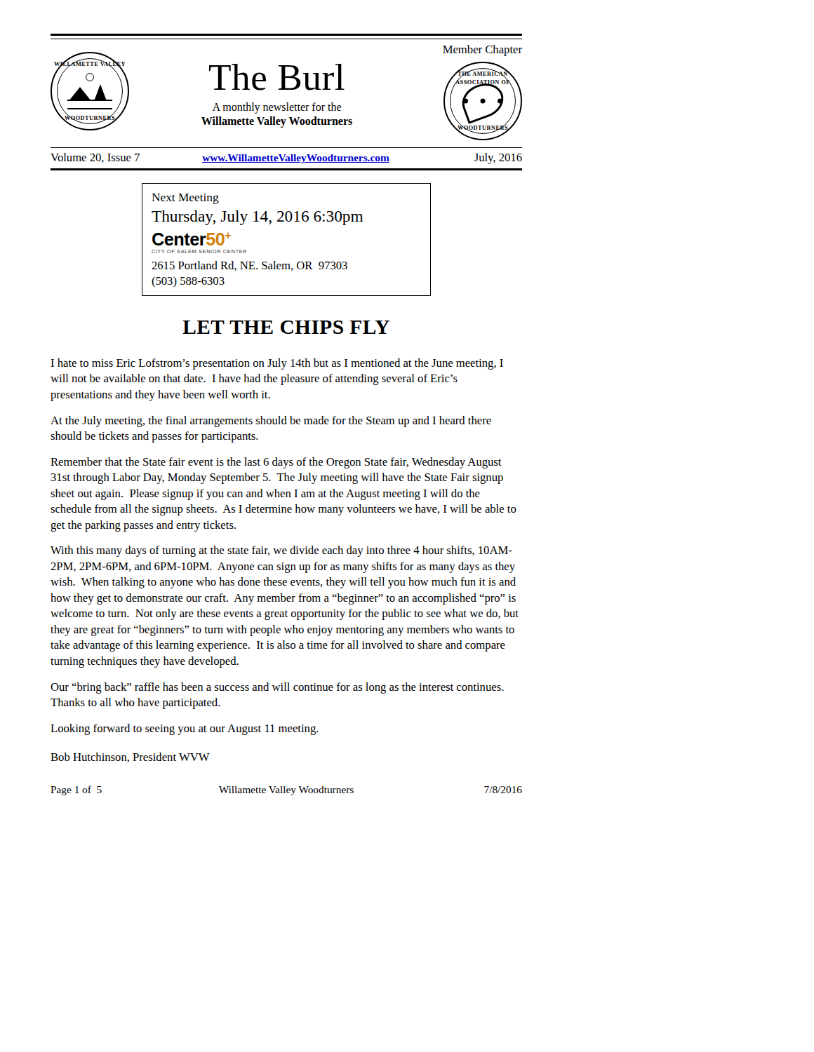WILLAMETTE VALLEY WOODTURNERS
The Burl
A monthly newsletter for the
Willamette Valley Woodturners
Member Chapter
THE AMERICAN ASSOCIATION OF WOODTURNERS
Volume 20, Issue 7
www.WillametteValleyWoodturners.com
July, 2016
Next Meeting
Thursday, July 14, 2016 6:30pm
Center50+ CITY OF SALEM SENIOR CENTER
2615 Portland Rd, NE. Salem, OR 97303
(503) 588-6303
LET THE CHIPS FLY
I hate to miss Eric Lofstrom’s presentation on July 14th but as I mentioned at the June meeting, I will not be available on that date. I have had the pleasure of attending several of Eric’s presentations and they have been well worth it.
At the July meeting, the final arrangements should be made for the Steam up and I heard there should be tickets and passes for participants.
Remember that the State fair event is the last 6 days of the Oregon State fair, Wednesday August 31st through Labor Day, Monday September 5. The July meeting will have the State Fair signup sheet out again. Please signup if you can and when I am at the August meeting I will do the schedule from all the signup sheets. As I determine how many volunteers we have, I will be able to get the parking passes and entry tickets.
With this many days of turning at the state fair, we divide each day into three 4 hour shifts, 10AM-2PM, 2PM-6PM, and 6PM-10PM. Anyone can sign up for as many shifts for as many days as they wish. When talking to anyone who has done these events, they will tell you how much fun it is and how they get to demonstrate our craft. Any member from a “beginner” to an accomplished “pro” is welcome to turn. Not only are these events a great opportunity for the public to see what we do, but they are great for “beginners” to turn with people who enjoy mentoring any members who wants to take advantage of this learning experience. It is also a time for all involved to share and compare turning techniques they have developed.
Our “bring back” raffle has been a success and will continue for as long as the interest continues. Thanks to all who have participated.
Looking forward to seeing you at our August 11 meeting.
Bob Hutchinson, President WVW
Page 1 of 5
Willamette Valley Woodturners
7/8/2016